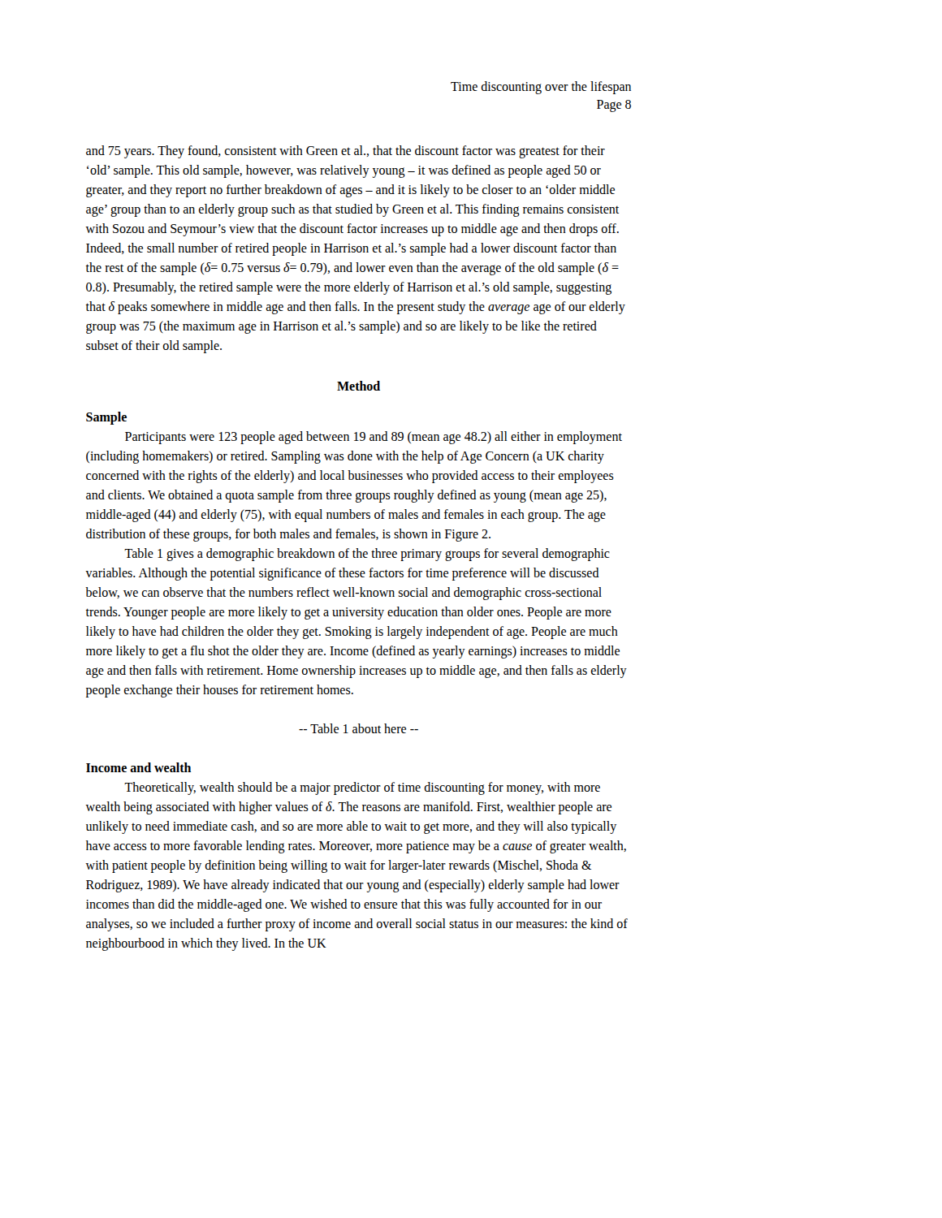Time discounting over the lifespan
Page 8
and 75 years. They found, consistent with Green et al., that the discount factor was greatest for their ‘old’ sample. This old sample, however, was relatively young – it was defined as people aged 50 or greater, and they report no further breakdown of ages – and it is likely to be closer to an ‘older middle age’ group than to an elderly group such as that studied by Green et al. This finding remains consistent with Sozou and Seymour’s view that the discount factor increases up to middle age and then drops off. Indeed, the small number of retired people in Harrison et al.’s sample had a lower discount factor than the rest of the sample (δ= 0.75 versus δ= 0.79), and lower even than the average of the old sample (δ = 0.8). Presumably, the retired sample were the more elderly of Harrison et al.’s old sample, suggesting that δ peaks somewhere in middle age and then falls. In the present study the average age of our elderly group was 75 (the maximum age in Harrison et al.’s sample) and so are likely to be like the retired subset of their old sample.
Method
Sample
Participants were 123 people aged between 19 and 89 (mean age 48.2) all either in employment (including homemakers) or retired. Sampling was done with the help of Age Concern (a UK charity concerned with the rights of the elderly) and local businesses who provided access to their employees and clients. We obtained a quota sample from three groups roughly defined as young (mean age 25), middle-aged (44) and elderly (75), with equal numbers of males and females in each group. The age distribution of these groups, for both males and females, is shown in Figure 2.
Table 1 gives a demographic breakdown of the three primary groups for several demographic variables. Although the potential significance of these factors for time preference will be discussed below, we can observe that the numbers reflect well-known social and demographic cross-sectional trends. Younger people are more likely to get a university education than older ones. People are more likely to have had children the older they get. Smoking is largely independent of age. People are much more likely to get a flu shot the older they are. Income (defined as yearly earnings) increases to middle age and then falls with retirement. Home ownership increases up to middle age, and then falls as elderly people exchange their houses for retirement homes.
-- Table 1 about here --
Income and wealth
Theoretically, wealth should be a major predictor of time discounting for money, with more wealth being associated with higher values of δ. The reasons are manifold. First, wealthier people are unlikely to need immediate cash, and so are more able to wait to get more, and they will also typically have access to more favorable lending rates. Moreover, more patience may be a cause of greater wealth, with patient people by definition being willing to wait for larger-later rewards (Mischel, Shoda & Rodriguez, 1989). We have already indicated that our young and (especially) elderly sample had lower incomes than did the middle-aged one. We wished to ensure that this was fully accounted for in our analyses, so we included a further proxy of income and overall social status in our measures: the kind of neighbourbood in which they lived. In the UK